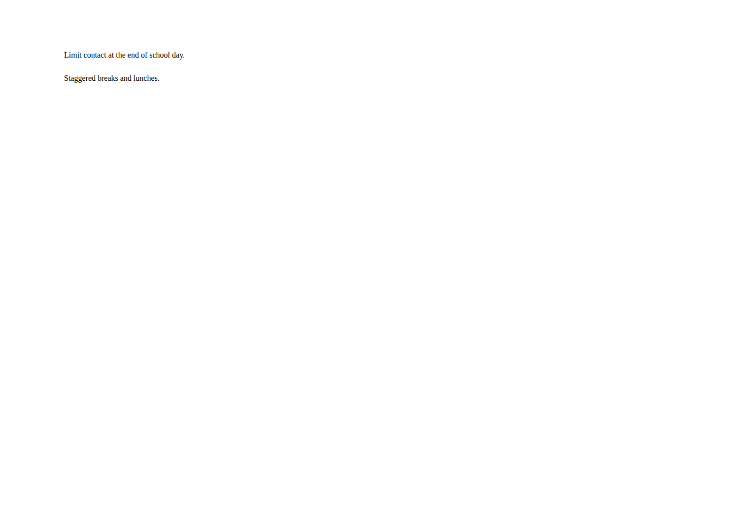Limit contact at the end of school day.
Staggered breaks and lunches.